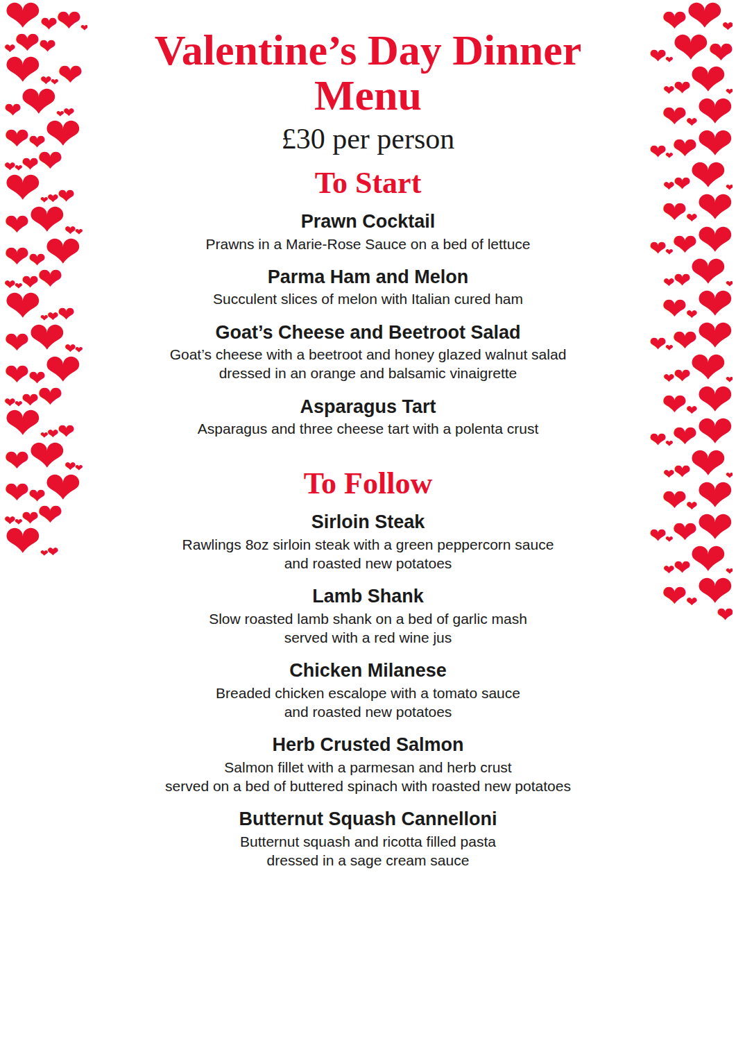❤❤❤❤❤❤❤❤❤❤❤❤❤❤❤❤❤❤❤❤❤❤❤❤❤❤❤❤❤❤❤❤❤❤❤❤❤❤❤❤❤❤❤❤❤❤❤❤❤❤❤❤❤❤❤❤❤❤❤❤❤❤❤❤❤❤❤❤❤❤
❤❤❤❤❤❤❤❤❤❤❤❤❤❤❤❤❤❤❤❤❤❤❤❤❤❤❤❤❤❤❤❤❤❤❤❤❤❤❤❤❤❤❤❤❤❤❤❤❤❤❤❤❤❤❤❤❤❤❤❤❤❤❤❤❤❤❤❤❤❤
Valentine’s Day Dinner Menu
£30 per person
To Start
Prawn Cocktail
Prawns in a Marie-Rose Sauce on a bed of lettuce
Parma Ham and Melon
Succulent slices of melon with Italian cured ham
Goat’s Cheese and Beetroot Salad
Goat’s cheese with a beetroot and honey glazed walnut salad
dressed in an orange and balsamic vinaigrette
Asparagus Tart
Asparagus and three cheese tart with a polenta crust
To Follow
Sirloin Steak
Rawlings 8oz sirloin steak with a green peppercorn sauce
and roasted new potatoes
Lamb Shank
Slow roasted lamb shank on a bed of garlic mash
served with a red wine jus
Chicken Milanese
Breaded chicken escalope with a tomato sauce
and roasted new potatoes
Herb Crusted Salmon
Salmon fillet with a parmesan and herb crust
served on a bed of buttered spinach with roasted new potatoes
Butternut Squash Cannelloni
Butternut squash and ricotta filled pasta
dressed in a sage cream sauce